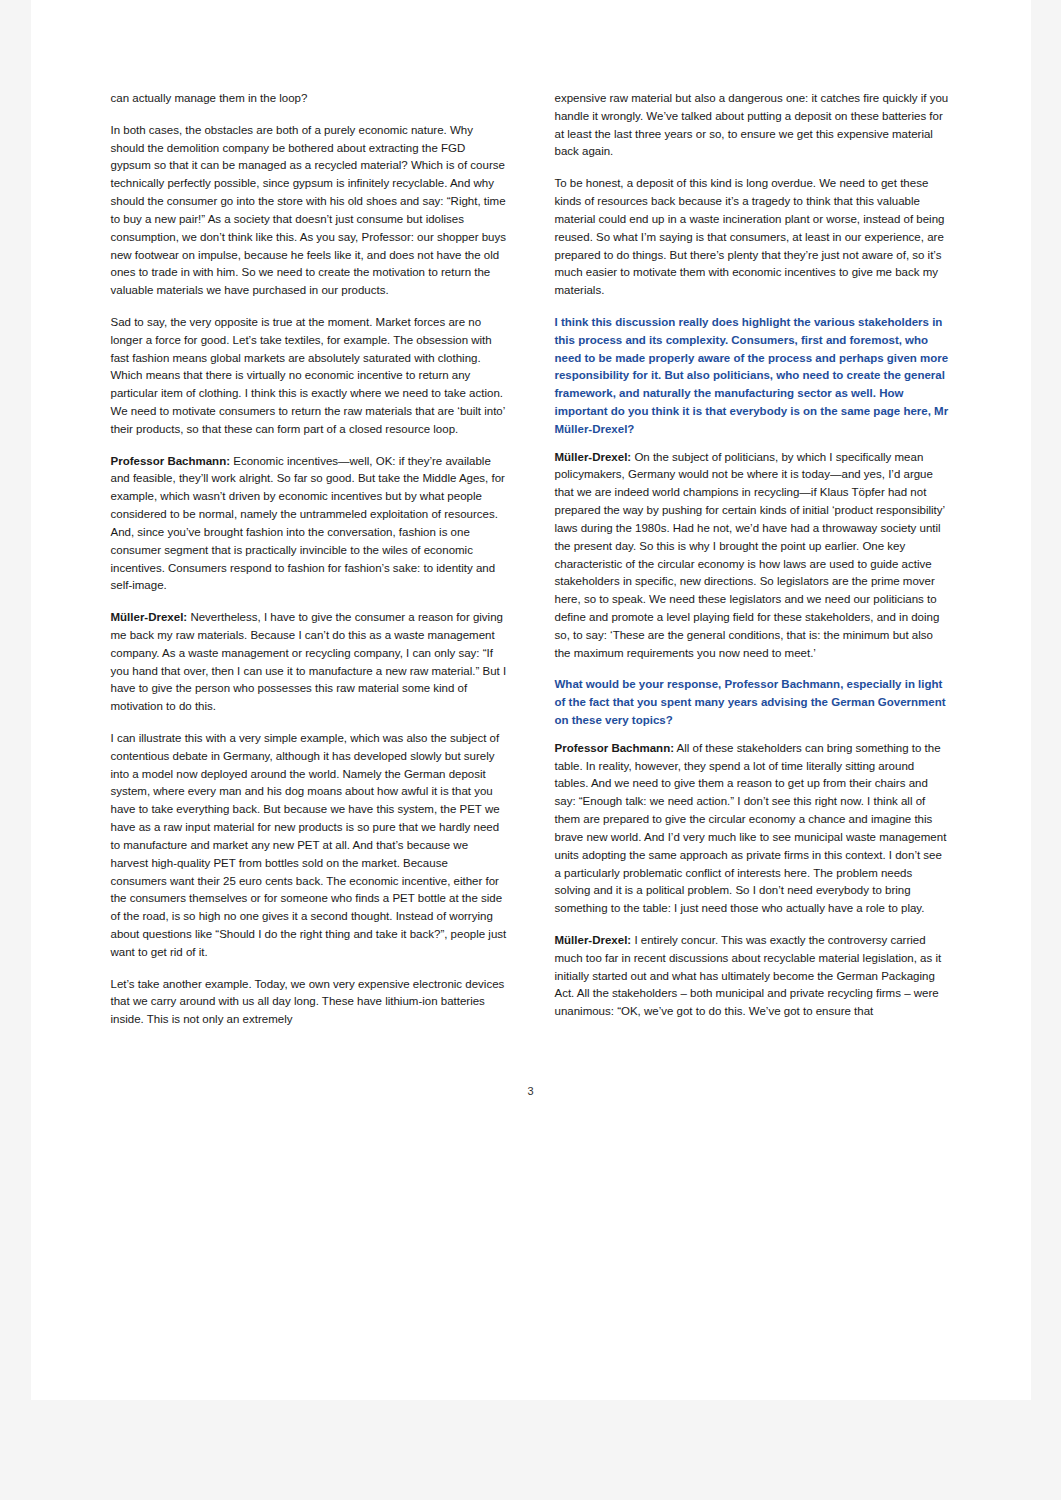can actually manage them in the loop?
In both cases, the obstacles are both of a purely economic nature. Why should the demolition company be bothered about extracting the FGD gypsum so that it can be managed as a recycled material? Which is of course technically perfectly possible, since gypsum is infinitely recyclable. And why should the consumer go into the store with his old shoes and say: “Right, time to buy a new pair!” As a society that doesn’t just consume but idolises consumption, we don’t think like this. As you say, Professor: our shopper buys new footwear on impulse, because he feels like it, and does not have the old ones to trade in with him. So we need to create the motivation to return the valuable materials we have purchased in our products.
Sad to say, the very opposite is true at the moment. Market forces are no longer a force for good. Let’s take textiles, for example. The obsession with fast fashion means global markets are absolutely saturated with clothing. Which means that there is virtually no economic incentive to return any particular item of clothing. I think this is exactly where we need to take action. We need to motivate consumers to return the raw materials that are ‘built into’ their products, so that these can form part of a closed resource loop.
Professor Bachmann: Economic incentives—well, OK: if they’re available and feasible, they’ll work alright. So far so good. But take the Middle Ages, for example, which wasn’t driven by economic incentives but by what people considered to be normal, namely the untrammeled exploitation of resources. And, since you’ve brought fashion into the conversation, fashion is one consumer segment that is practically invincible to the wiles of economic incentives. Consumers respond to fashion for fashion’s sake: to identity and self-image.
Müller-Drexel: Nevertheless, I have to give the consumer a reason for giving me back my raw materials. Because I can’t do this as a waste management company. As a waste management or recycling company, I can only say: “If you hand that over, then I can use it to manufacture a new raw material.” But I have to give the person who possesses this raw material some kind of motivation to do this.
I can illustrate this with a very simple example, which was also the subject of contentious debate in Germany, although it has developed slowly but surely into a model now deployed around the world. Namely the German deposit system, where every man and his dog moans about how awful it is that you have to take everything back. But because we have this system, the PET we have as a raw input material for new products is so pure that we hardly need to manufacture and market any new PET at all. And that’s because we harvest high-quality PET from bottles sold on the market. Because consumers want their 25 euro cents back. The economic incentive, either for the consumers themselves or for someone who finds a PET bottle at the side of the road, is so high no one gives it a second thought. Instead of worrying about questions like “Should I do the right thing and take it back?”, people just want to get rid of it.
Let’s take another example. Today, we own very expensive electronic devices that we carry around with us all day long. These have lithium-ion batteries inside. This is not only an extremely
expensive raw material but also a dangerous one: it catches fire quickly if you handle it wrongly. We’ve talked about putting a deposit on these batteries for at least the last three years or so, to ensure we get this expensive material back again.
To be honest, a deposit of this kind is long overdue. We need to get these kinds of resources back because it’s a tragedy to think that this valuable material could end up in a waste incineration plant or worse, instead of being reused. So what I’m saying is that consumers, at least in our experience, are prepared to do things. But there’s plenty that they’re just not aware of, so it’s much easier to motivate them with economic incentives to give me back my materials.
I think this discussion really does highlight the various stakeholders in this process and its complexity. Consumers, first and foremost, who need to be made properly aware of the process and perhaps given more responsibility for it. But also politicians, who need to create the general framework, and naturally the manufacturing sector as well. How important do you think it is that everybody is on the same page here, Mr Müller-Drexel?
Müller-Drexel: On the subject of politicians, by which I specifically mean policymakers, Germany would not be where it is today—and yes, I’d argue that we are indeed world champions in recycling—if Klaus Töpfer had not prepared the way by pushing for certain kinds of initial ‘product responsibility’ laws during the 1980s. Had he not, we’d have had a throwaway society until the present day. So this is why I brought the point up earlier. One key characteristic of the circular economy is how laws are used to guide active stakeholders in specific, new directions. So legislators are the prime mover here, so to speak. We need these legislators and we need our politicians to define and promote a level playing field for these stakeholders, and in doing so, to say: ‘These are the general conditions, that is: the minimum but also the maximum requirements you now need to meet.’
What would be your response, Professor Bachmann, especially in light of the fact that you spent many years advising the German Government on these very topics?
Professor Bachmann: All of these stakeholders can bring something to the table. In reality, however, they spend a lot of time literally sitting around tables. And we need to give them a reason to get up from their chairs and say: “Enough talk: we need action.” I don’t see this right now. I think all of them are prepared to give the circular economy a chance and imagine this brave new world. And I’d very much like to see municipal waste management units adopting the same approach as private firms in this context. I don’t see a particularly problematic conflict of interests here. The problem needs solving and it is a political problem. So I don’t need everybody to bring something to the table: I just need those who actually have a role to play.
Müller-Drexel: I entirely concur. This was exactly the controversy carried much too far in recent discussions about recyclable material legislation, as it initially started out and what has ultimately become the German Packaging Act. All the stakeholders – both municipal and private recycling firms – were unanimous: “OK, we’ve got to do this. We’ve got to ensure that
3